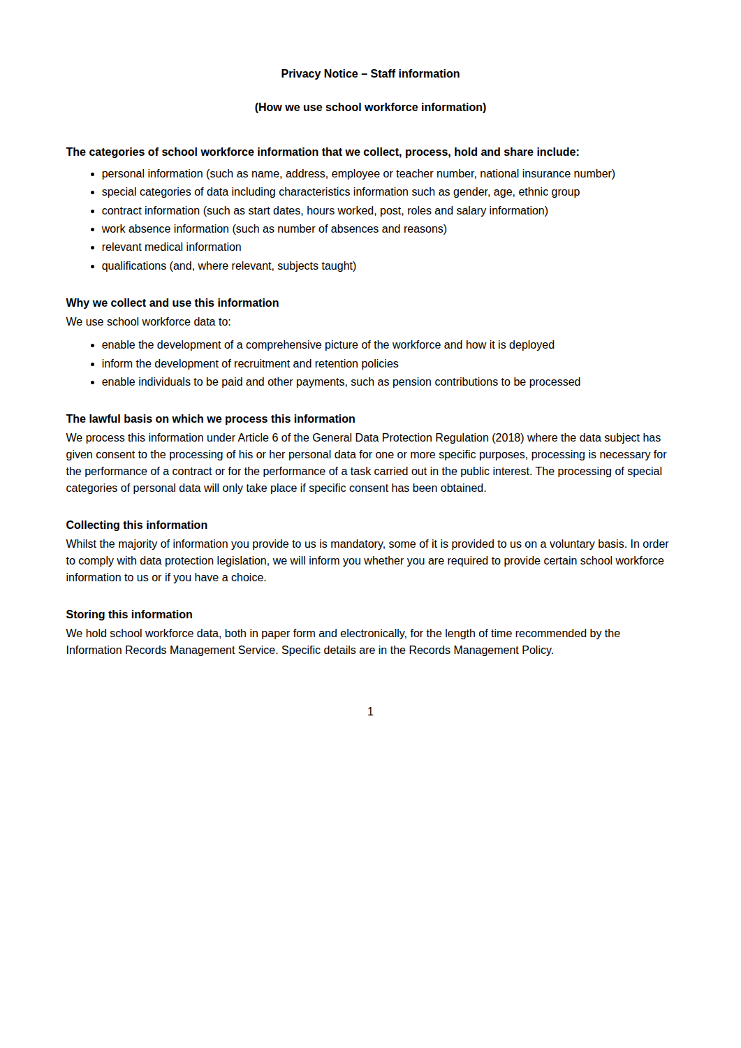Privacy Notice – Staff information
(How we use school workforce information)
The categories of school workforce information that we collect, process, hold and share include:
personal information (such as name, address, employee or teacher number, national insurance number)
special categories of data including characteristics information such as gender, age, ethnic group
contract information (such as start dates, hours worked, post, roles and salary information)
work absence information (such as number of absences and reasons)
relevant medical information
qualifications (and, where relevant, subjects taught)
Why we collect and use this information
We use school workforce data to:
enable the development of a comprehensive picture of the workforce and how it is deployed
inform the development of recruitment and retention policies
enable individuals to be paid and other payments, such as pension contributions to be processed
The lawful basis on which we process this information
We process this information under Article 6 of the General Data Protection Regulation (2018) where the data subject has given consent to the processing of his or her personal data for one or more specific purposes, processing is necessary for the performance of a contract or for the performance of a task carried out in the public interest. The processing of special categories of personal data will only take place if specific consent has been obtained.
Collecting this information
Whilst the majority of information you provide to us is mandatory, some of it is provided to us on a voluntary basis. In order to comply with data protection legislation, we will inform you whether you are required to provide certain school workforce information to us or if you have a choice.
Storing this information
We hold school workforce data, both in paper form and electronically, for the length of time recommended by the Information Records Management Service. Specific details are in the Records Management Policy.
1